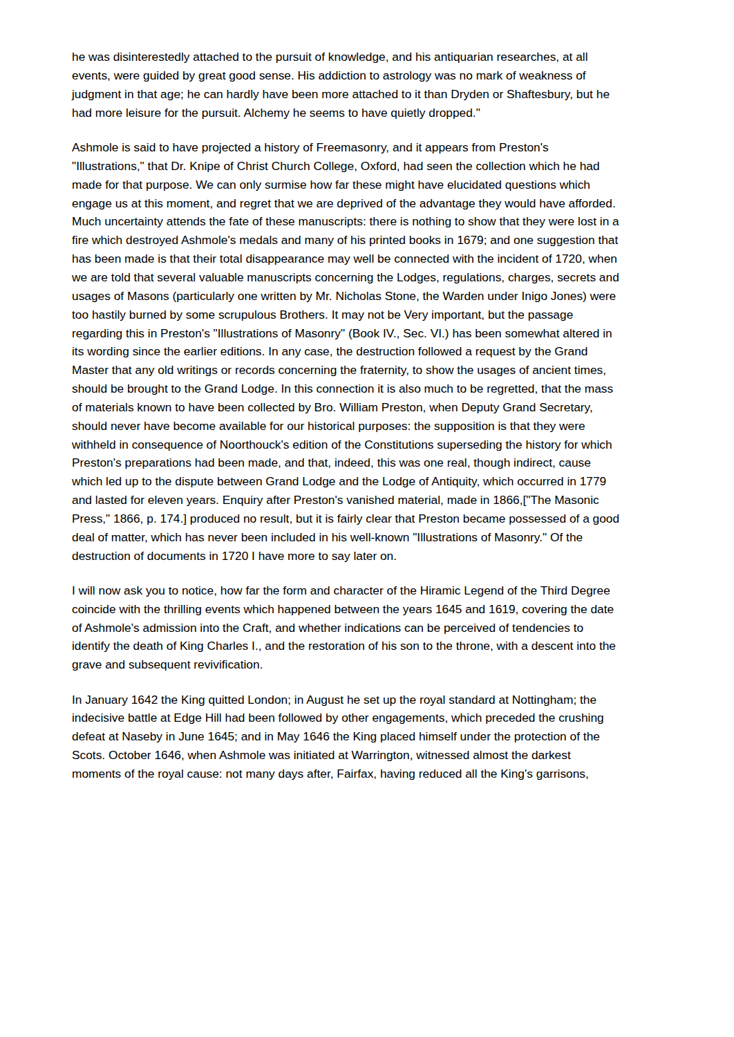he was disinterestedly attached to the pursuit of knowledge, and his antiquarian researches, at all events, were guided by great good sense. His addiction to astrology was no mark of weakness of judgment in that age; he can hardly have been more attached to it than Dryden or Shaftesbury, but he had more leisure for the pursuit. Alchemy he seems to have quietly dropped."
Ashmole is said to have projected a history of Freemasonry, and it appears from Preston's "Illustrations," that Dr. Knipe of Christ Church College, Oxford, had seen the collection which he had made for that purpose. We can only surmise how far these might have elucidated questions which engage us at this moment, and regret that we are deprived of the advantage they would have afforded. Much uncertainty attends the fate of these manuscripts: there is nothing to show that they were lost in a fire which destroyed Ashmole's medals and many of his printed books in 1679; and one suggestion that has been made is that their total disappearance may well be connected with the incident of 1720, when we are told that several valuable manuscripts concerning the Lodges, regulations, charges, secrets and usages of Masons (particularly one written by Mr. Nicholas Stone, the Warden under Inigo Jones) were too hastily burned by some scrupulous Brothers. It may not be Very important, but the passage regarding this in Preston's "Illustrations of Masonry" (Book IV., Sec. VI.) has been somewhat altered in its wording since the earlier editions. In any case, the destruction followed a request by the Grand Master that any old writings or records concerning the fraternity, to show the usages of ancient times, should be brought to the Grand Lodge. In this connection it is also much to be regretted, that the mass of materials known to have been collected by Bro. William Preston, when Deputy Grand Secretary, should never have become available for our historical purposes: the supposition is that they were withheld in consequence of Noorthouck's edition of the Constitutions superseding the history for which Preston's preparations had been made, and that, indeed, this was one real, though indirect, cause which led up to the dispute between Grand Lodge and the Lodge of Antiquity, which occurred in 1779 and lasted for eleven years. Enquiry after Preston's vanished material, made in 1866,["The Masonic Press," 1866, p. 174.] produced no result, but it is fairly clear that Preston became possessed of a good deal of matter, which has never been included in his well-known "Illustrations of Masonry." Of the destruction of documents in 1720 I have more to say later on.
I will now ask you to notice, how far the form and character of the Hiramic Legend of the Third Degree coincide with the thrilling events which happened between the years 1645 and 1619, covering the date of Ashmole's admission into the Craft, and whether indications can be perceived of tendencies to identify the death of King Charles I., and the restoration of his son to the throne, with a descent into the grave and subsequent revivification.
In January 1642 the King quitted London; in August he set up the royal standard at Nottingham; the indecisive battle at Edge Hill had been followed by other engagements, which preceded the crushing defeat at Naseby in June 1645; and in May 1646 the King placed himself under the protection of the Scots. October 1646, when Ashmole was initiated at Warrington, witnessed almost the darkest moments of the royal cause: not many days after, Fairfax, having reduced all the King's garrisons,